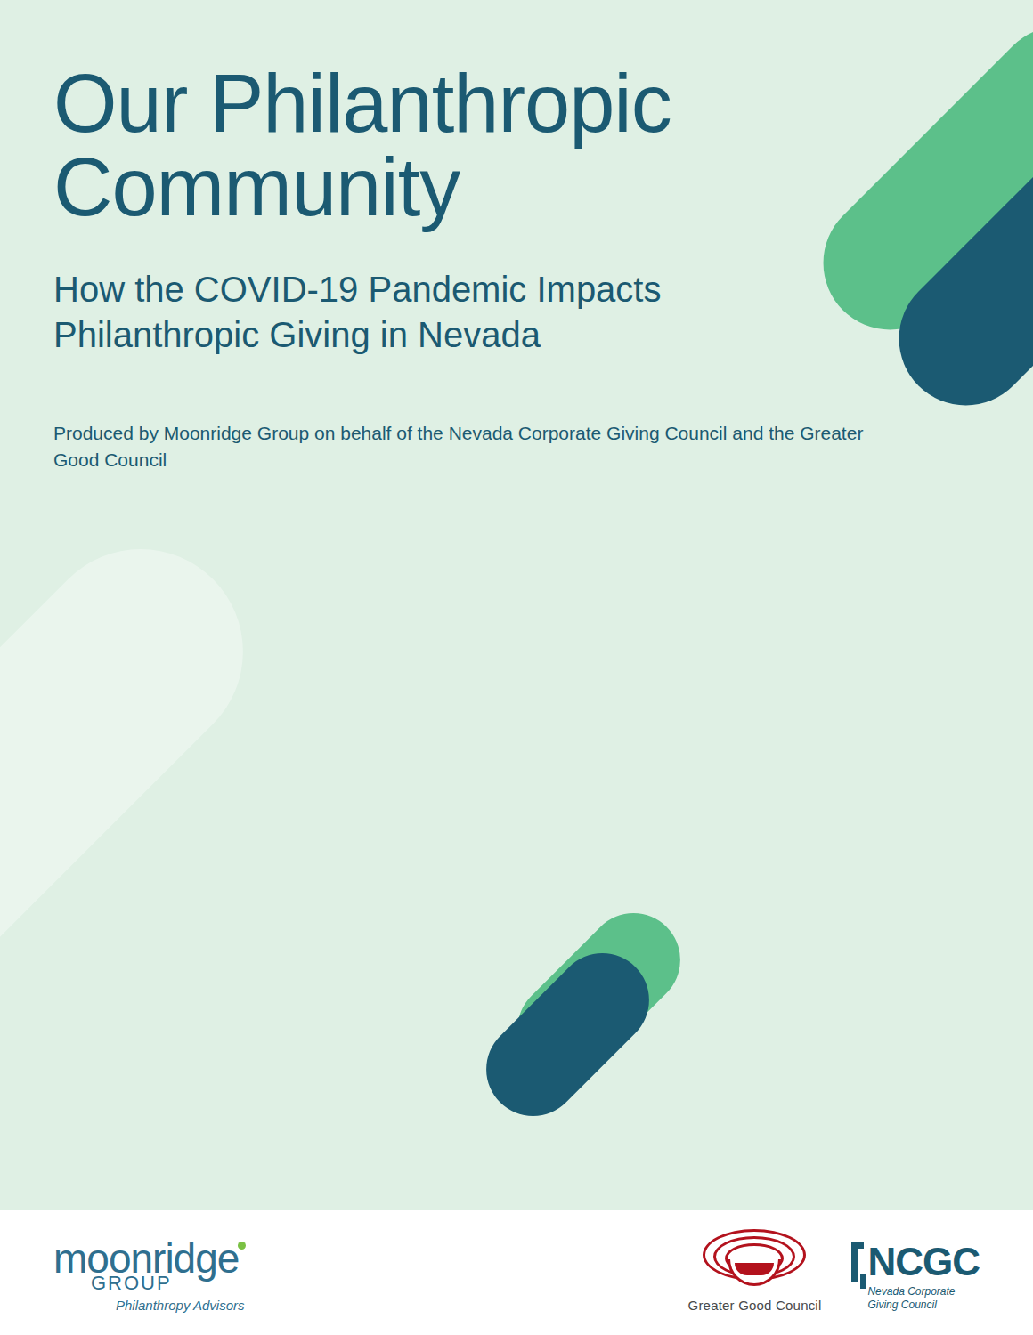Our Philanthropic Community
How the COVID-19 Pandemic Impacts Philanthropic Giving in Nevada
Produced by Moonridge Group on behalf of the Nevada Corporate Giving Council and the Greater Good Council
moonridge GROUP Philanthropy Advisors
Greater Good Council
NCGC
Nevada Corporate
Giving Council